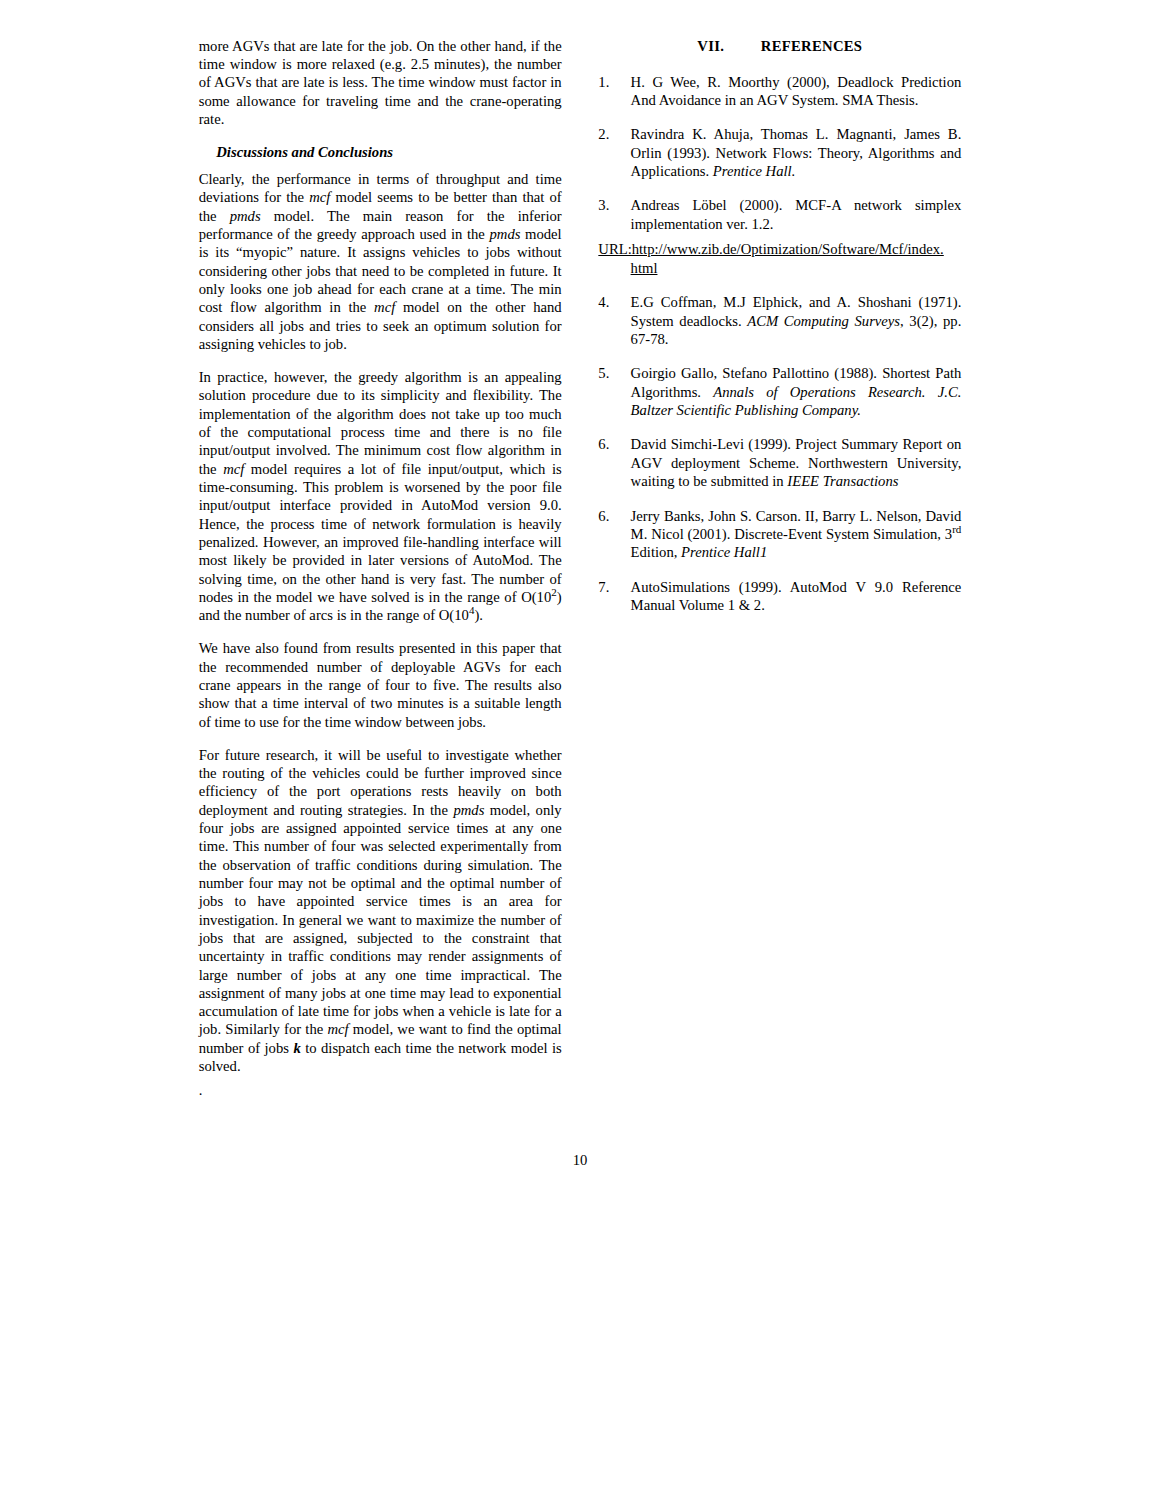more AGVs that are late for the job. On the other hand, if the time window is more relaxed (e.g. 2.5 minutes), the number of AGVs that are late is less. The time window must factor in some allowance for traveling time and the crane-operating rate.
Discussions and Conclusions
Clearly, the performance in terms of throughput and time deviations for the mcf model seems to be better than that of the pmds model. The main reason for the inferior performance of the greedy approach used in the pmds model is its “myopic” nature. It assigns vehicles to jobs without considering other jobs that need to be completed in future. It only looks one job ahead for each crane at a time. The min cost flow algorithm in the mcf model on the other hand considers all jobs and tries to seek an optimum solution for assigning vehicles to job.
In practice, however, the greedy algorithm is an appealing solution procedure due to its simplicity and flexibility. The implementation of the algorithm does not take up too much of the computational process time and there is no file input/output involved. The minimum cost flow algorithm in the mcf model requires a lot of file input/output, which is time-consuming. This problem is worsened by the poor file input/output interface provided in AutoMod version 9.0. Hence, the process time of network formulation is heavily penalized. However, an improved file-handling interface will most likely be provided in later versions of AutoMod. The solving time, on the other hand is very fast. The number of nodes in the model we have solved is in the range of O(102) and the number of arcs is in the range of O(104).
We have also found from results presented in this paper that the recommended number of deployable AGVs for each crane appears in the range of four to five. The results also show that a time interval of two minutes is a suitable length of time to use for the time window between jobs.
For future research, it will be useful to investigate whether the routing of the vehicles could be further improved since efficiency of the port operations rests heavily on both deployment and routing strategies. In the pmds model, only four jobs are assigned appointed service times at any one time. This number of four was selected experimentally from the observation of traffic conditions during simulation. The number four may not be optimal and the optimal number of jobs to have appointed service times is an area for investigation. In general we want to maximize the number of jobs that are assigned, subjected to the constraint that uncertainty in traffic conditions may render assignments of large number of jobs at any one time impractical. The assignment of many jobs at one time may lead to exponential accumulation of late time for jobs when a vehicle is late for a job. Similarly for the mcf model, we want to find the optimal number of jobs k to dispatch each time the network model is solved.
.
VII. REFERENCES
1. H. G Wee, R. Moorthy (2000), Deadlock Prediction And Avoidance in an AGV System. SMA Thesis.
2. Ravindra K. Ahuja, Thomas L. Magnanti, James B. Orlin (1993). Network Flows: Theory, Algorithms and Applications. Prentice Hall.
3. Andreas Löbel (2000). MCF-A network simplex implementation ver. 1.2.
URL:http://www.zib.de/Optimization/Software/Mcf/index. html
4. E.G Coffman, M.J Elphick, and A. Shoshani (1971). System deadlocks. ACM Computing Surveys, 3(2), pp. 67-78.
5. Goirgio Gallo, Stefano Pallottino (1988). Shortest Path Algorithms. Annals of Operations Research. J.C. Baltzer Scientific Publishing Company.
6. David Simchi-Levi (1999). Project Summary Report on AGV deployment Scheme. Northwestern University, waiting to be submitted in IEEE Transactions
6. Jerry Banks, John S. Carson. II, Barry L. Nelson, David M. Nicol (2001). Discrete-Event System Simulation, 3rd Edition, Prentice Hall1
7. AutoSimulations (1999). AutoMod V 9.0 Reference Manual Volume 1 & 2.
10